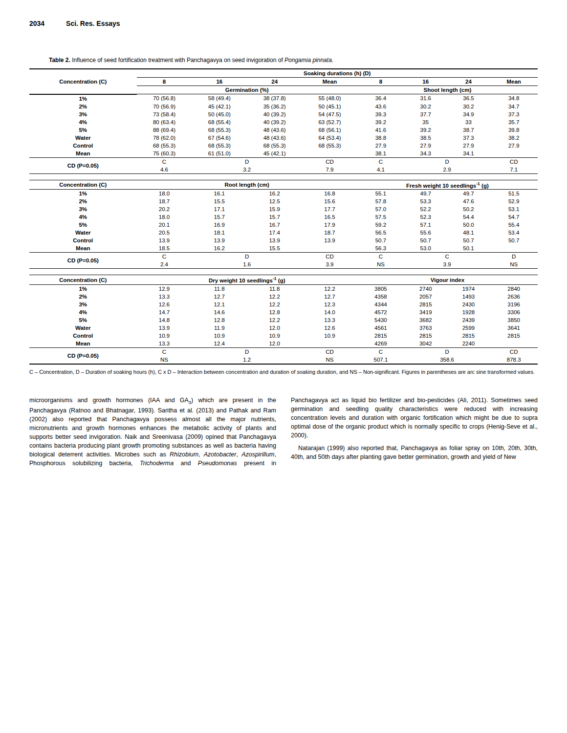2034 Sci. Res. Essays
Table 2. Influence of seed fortification treatment with Panchagavya on seed invigoration of Pongamia pinnata.
| Concentration (C) | Soaking durations (h) (D) |
| 8 | 16 | 24 | Mean | 8 | 16 | 24 | Mean |
| Germination (%) | Shoot length (cm) |
| 1% | 70 (56.8) | 58 (49.4) | 38 (37.8) | 55 (48.0) | 36.4 | 31.6 | 36.5 | 34.8 |
| 2% | 70 (56.9) | 45 (42.1) | 35 (36.2) | 50 (45.1) | 43.6 | 30.2 | 30.2 | 34.7 |
| 3% | 73 (58.4) | 50 (45.0) | 40 (39.2) | 54 (47.5) | 39.3 | 37.7 | 34.9 | 37.3 |
| 4% | 80 (63.4) | 68 (55.4) | 40 (39.2) | 63 (52.7) | 39.2 | 35 | 33 | 35.7 |
| 5% | 88 (69.4) | 68 (55.3) | 48 (43.6) | 68 (56.1) | 41.6 | 39.2 | 38.7 | 39.8 |
| Water | 78 (62.0) | 67 (54.6) | 48 (43.6) | 64 (53.4) | 38.8 | 38.5 | 37.3 | 38.2 |
| Control | 68 (55.3) | 68 (55.3) | 68 (55.3) | 68 (55.3) | 27.9 | 27.9 | 27.9 | 27.9 |
| Mean | 75 (60.3) | 61 (51.0) | 45 (42.1) | | 38.1 | 34.3 | 34.1 | |
| CD (P=0.05) | C | D | CD | C | D | CD |
| 4.6 | 3.2 | 7.9 | 4.1 | 2.9 | 7.1 |
| Concentration (C) | Root length (cm) | Fresh weight 10 seedlings -1 (g) |
| 1% | 18.0 | 16.1 | 16.2 | 16.8 | 55.1 | 49.7 | 49.7 | 51.5 |
| 2% | 18.7 | 15.5 | 12.5 | 15.6 | 57.8 | 53.3 | 47.6 | 52.9 |
| 3% | 20.2 | 17.1 | 15.9 | 17.7 | 57.0 | 52.2 | 50.2 | 53.1 |
| 4% | 18.0 | 15.7 | 15.7 | 16.5 | 57.5 | 52.3 | 54.4 | 54.7 |
| 5% | 20.1 | 16.9 | 16.7 | 17.9 | 59.2 | 57.1 | 50.0 | 55.4 |
| Water | 20.5 | 18.1 | 17.4 | 18.7 | 56.5 | 55.6 | 48.1 | 53.4 |
| Control | 13.9 | 13.9 | 13.9 | 13.9 | 50.7 | 50.7 | 50.7 | 50.7 |
| Mean | 18.5 | 16.2 | 15.5 | | 56.3 | 53.0 | 50.1 | |
| CD (P=0.05) | C | D | CD | C | C | D |
| 2.4 | 1.6 | 3.9 | NS | 3.9 | NS |
| Concentration (C) | Dry weight 10 seedlings -1 (g) | Vigour index |
| 1% | 12.9 | 11.8 | 11.8 | 12.2 | 3805 | 2740 | 1974 | 2840 |
| 2% | 13.3 | 12.7 | 12.2 | 12.7 | 4358 | 2057 | 1493 | 2636 |
| 3% | 12.6 | 12.1 | 12.2 | 12.3 | 4344 | 2815 | 2430 | 3196 |
| 4% | 14.7 | 14.6 | 12.8 | 14.0 | 4572 | 3419 | 1928 | 3306 |
| 5% | 14.8 | 12.8 | 12.2 | 13.3 | 5430 | 3682 | 2439 | 3850 |
| Water | 13.9 | 11.9 | 12.0 | 12.6 | 4561 | 3763 | 2599 | 3641 |
| Control | 10.9 | 10.9 | 10.9 | 10.9 | 2815 | 2815 | 2815 | 2815 |
| Mean | 13.3 | 12.4 | 12.0 | | 4269 | 3042 | 2240 | |
| CD (P=0.05) | C | D | CD | C | D | CD |
| NS | 1.2 | NS | 507.1 | 358.6 | 878.3 |
C – Concentration, D – Duration of soaking hours (h), C x D – Interaction between concentration and duration of soaking duration, and NS – Non-significant. Figures in parentheses are arc sine transformed values.
microorganisms and growth hormones (IAA and GA3) which are present in the Panchagavya (Ratnoo and Bhatnagar, 1993). Saritha et al. (2013) and Pathak and Ram (2002) also reported that Panchagavya possess almost all the major nutrients, micronutrients and growth hormones enhances the metabolic activity of plants and supports better seed invigoration. Naik and Sreenivasa (2009) opined that Panchagavya contains bacteria producing plant growth promoting substances as well as bacteria having biological deterrent activities. Microbes such as Rhizobium, Azotobacter, Azospirillum, Phosphorous solubilizing bacteria, Trichoderma and Pseudomonas present in Panchagavya act as liquid bio fertilizer and bio-pesticides (Ali, 2011). Sometimes seed germination and seedling quality characteristics were reduced with increasing concentration levels and duration with organic fortification which might be due to supra optimal dose of the organic product which is normally specific to crops (Henig-Seve et al., 2000).
Natarajan (1999) also reported that, Panchagavya as foliar spray on 10th, 20th, 30th, 40th, and 50th days after planting gave better germination, growth and yield of New